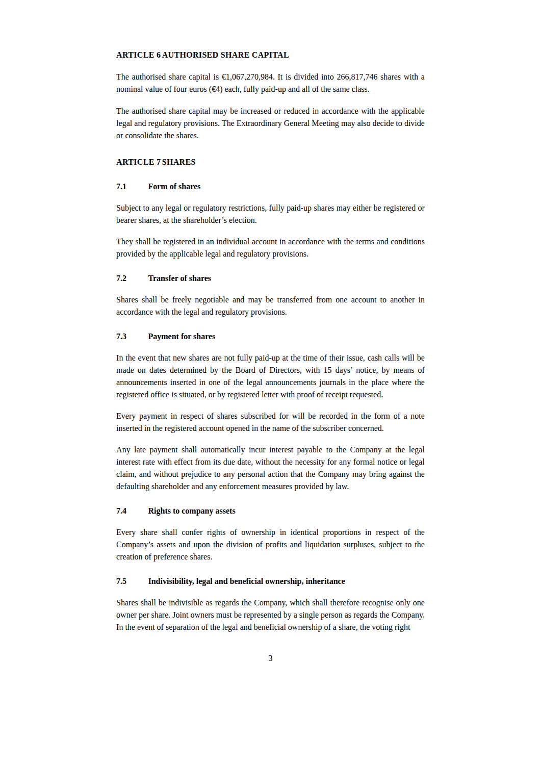ARTICLE 6 AUTHORISED SHARE CAPITAL
The authorised share capital is €1,067,270,984. It is divided into 266,817,746 shares with a nominal value of four euros (€4) each, fully paid-up and all of the same class.
The authorised share capital may be increased or reduced in accordance with the applicable legal and regulatory provisions. The Extraordinary General Meeting may also decide to divide or consolidate the shares.
ARTICLE 7 SHARES
7.1 Form of shares
Subject to any legal or regulatory restrictions, fully paid-up shares may either be registered or bearer shares, at the shareholder’s election.
They shall be registered in an individual account in accordance with the terms and conditions provided by the applicable legal and regulatory provisions.
7.2 Transfer of shares
Shares shall be freely negotiable and may be transferred from one account to another in accordance with the legal and regulatory provisions.
7.3 Payment for shares
In the event that new shares are not fully paid-up at the time of their issue, cash calls will be made on dates determined by the Board of Directors, with 15 days’ notice, by means of announcements inserted in one of the legal announcements journals in the place where the registered office is situated, or by registered letter with proof of receipt requested.
Every payment in respect of shares subscribed for will be recorded in the form of a note inserted in the registered account opened in the name of the subscriber concerned.
Any late payment shall automatically incur interest payable to the Company at the legal interest rate with effect from its due date, without the necessity for any formal notice or legal claim, and without prejudice to any personal action that the Company may bring against the defaulting shareholder and any enforcement measures provided by law.
7.4 Rights to company assets
Every share shall confer rights of ownership in identical proportions in respect of the Company’s assets and upon the division of profits and liquidation surpluses, subject to the creation of preference shares.
7.5 Indivisibility, legal and beneficial ownership, inheritance
Shares shall be indivisible as regards the Company, which shall therefore recognise only one owner per share. Joint owners must be represented by a single person as regards the Company. In the event of separation of the legal and beneficial ownership of a share, the voting right
3